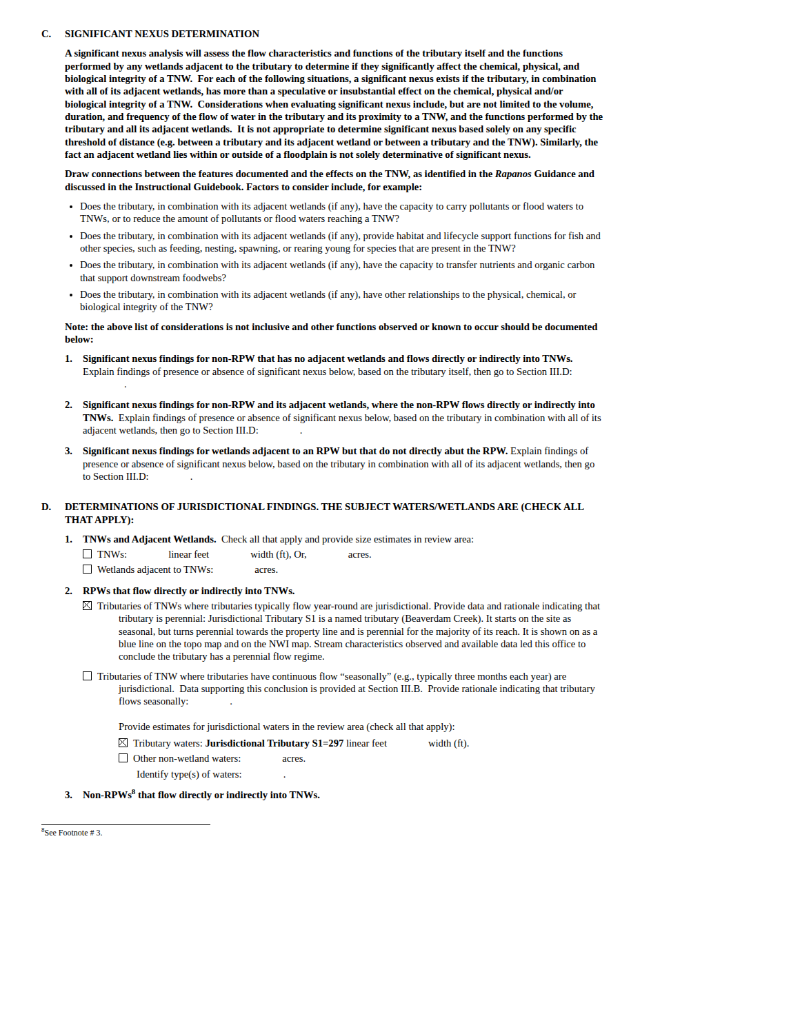C. SIGNIFICANT NEXUS DETERMINATION
A significant nexus analysis will assess the flow characteristics and functions of the tributary itself and the functions performed by any wetlands adjacent to the tributary to determine if they significantly affect the chemical, physical, and biological integrity of a TNW. For each of the following situations, a significant nexus exists if the tributary, in combination with all of its adjacent wetlands, has more than a speculative or insubstantial effect on the chemical, physical and/or biological integrity of a TNW. Considerations when evaluating significant nexus include, but are not limited to the volume, duration, and frequency of the flow of water in the tributary and its proximity to a TNW, and the functions performed by the tributary and all its adjacent wetlands. It is not appropriate to determine significant nexus based solely on any specific threshold of distance (e.g. between a tributary and its adjacent wetland or between a tributary and the TNW). Similarly, the fact an adjacent wetland lies within or outside of a floodplain is not solely determinative of significant nexus.
Draw connections between the features documented and the effects on the TNW, as identified in the Rapanos Guidance and discussed in the Instructional Guidebook. Factors to consider include, for example:
Does the tributary, in combination with its adjacent wetlands (if any), have the capacity to carry pollutants or flood waters to TNWs, or to reduce the amount of pollutants or flood waters reaching a TNW?
Does the tributary, in combination with its adjacent wetlands (if any), provide habitat and lifecycle support functions for fish and other species, such as feeding, nesting, spawning, or rearing young for species that are present in the TNW?
Does the tributary, in combination with its adjacent wetlands (if any), have the capacity to transfer nutrients and organic carbon that support downstream foodwebs?
Does the tributary, in combination with its adjacent wetlands (if any), have other relationships to the physical, chemical, or biological integrity of the TNW?
Note: the above list of considerations is not inclusive and other functions observed or known to occur should be documented below:
Significant nexus findings for non-RPW that has no adjacent wetlands and flows directly or indirectly into TNWs. Explain findings of presence or absence of significant nexus below, based on the tributary itself, then go to Section III.D: .
Significant nexus findings for non-RPW and its adjacent wetlands, where the non-RPW flows directly or indirectly into TNWs. Explain findings of presence or absence of significant nexus below, based on the tributary in combination with all of its adjacent wetlands, then go to Section III.D: .
Significant nexus findings for wetlands adjacent to an RPW but that do not directly abut the RPW. Explain findings of presence or absence of significant nexus below, based on the tributary in combination with all of its adjacent wetlands, then go to Section III.D: .
D. DETERMINATIONS OF JURISDICTIONAL FINDINGS. THE SUBJECT WATERS/WETLANDS ARE (CHECK ALL THAT APPLY):
TNWs and Adjacent Wetlands. Check all that apply and provide size estimates in review area:
TNWs: linear feet width (ft), Or, acres.
Wetlands adjacent to TNWs: acres.
RPWs that flow directly or indirectly into TNWs.
Tributaries of TNWs where tributaries typically flow year-round are jurisdictional. Provide data and rationale indicating that tributary is perennial: Jurisdictional Tributary S1 is a named tributary (Beaverdam Creek). It starts on the site as seasonal, but turns perennial towards the property line and is perennial for the majority of its reach. It is shown on as a blue line on the topo map and on the NWI map. Stream characteristics observed and available data led this office to conclude the tributary has a perennial flow regime.
Tributaries of TNW where tributaries have continuous flow “seasonally” (e.g., typically three months each year) are jurisdictional. Data supporting this conclusion is provided at Section III.B. Provide rationale indicating that tributary flows seasonally: .
Provide estimates for jurisdictional waters in the review area (check all that apply):
Tributary waters: Jurisdictional Tributary S1=297 linear feet width (ft).
Other non-wetland waters: acres.
Identify type(s) of waters: .
Non-RPWs8 that flow directly or indirectly into TNWs.
8See Footnote # 3.